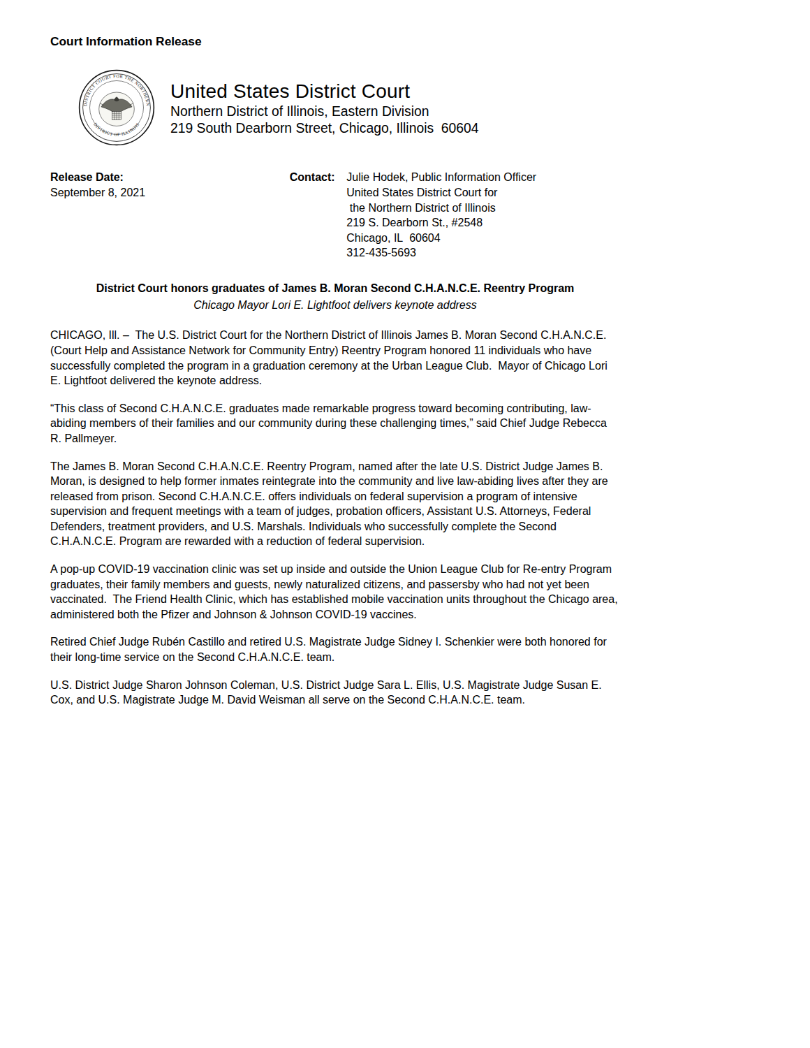Court Information Release
DISTRICT COURT FOR THE NORTHERN DISTRICT OF ILLINOIS
United States District Court
Northern District of Illinois, Eastern Division
219 South Dearborn Street, Chicago, Illinois 60604
| Release Date: | Contact: | Julie Hodek, Public Information Officer |
| September 8, 2021 | | United States District Court for |
| | | the Northern District of Illinois |
| | | 219 S. Dearborn St., #2548 |
| | | Chicago, IL 60604 |
| | | 312-435-5693 |
District Court honors graduates of James B. Moran Second C.H.A.N.C.E. Reentry Program
Chicago Mayor Lori E. Lightfoot delivers keynote address
CHICAGO, Ill. – The U.S. District Court for the Northern District of Illinois James B. Moran Second C.H.A.N.C.E. (Court Help and Assistance Network for Community Entry) Reentry Program honored 11 individuals who have successfully completed the program in a graduation ceremony at the Urban League Club. Mayor of Chicago Lori E. Lightfoot delivered the keynote address.
“This class of Second C.H.A.N.C.E. graduates made remarkable progress toward becoming contributing, law-abiding members of their families and our community during these challenging times,” said Chief Judge Rebecca R. Pallmeyer.
The James B. Moran Second C.H.A.N.C.E. Reentry Program, named after the late U.S. District Judge James B. Moran, is designed to help former inmates reintegrate into the community and live law-abiding lives after they are released from prison. Second C.H.A.N.C.E. offers individuals on federal supervision a program of intensive supervision and frequent meetings with a team of judges, probation officers, Assistant U.S. Attorneys, Federal Defenders, treatment providers, and U.S. Marshals. Individuals who successfully complete the Second C.H.A.N.C.E. Program are rewarded with a reduction of federal supervision.
A pop-up COVID-19 vaccination clinic was set up inside and outside the Union League Club for Re-entry Program graduates, their family members and guests, newly naturalized citizens, and passersby who had not yet been vaccinated. The Friend Health Clinic, which has established mobile vaccination units throughout the Chicago area, administered both the Pfizer and Johnson & Johnson COVID-19 vaccines.
Retired Chief Judge Rubén Castillo and retired U.S. Magistrate Judge Sidney I. Schenkier were both honored for their long-time service on the Second C.H.A.N.C.E. team.
U.S. District Judge Sharon Johnson Coleman, U.S. District Judge Sara L. Ellis, U.S. Magistrate Judge Susan E. Cox, and U.S. Magistrate Judge M. David Weisman all serve on the Second C.H.A.N.C.E. team.